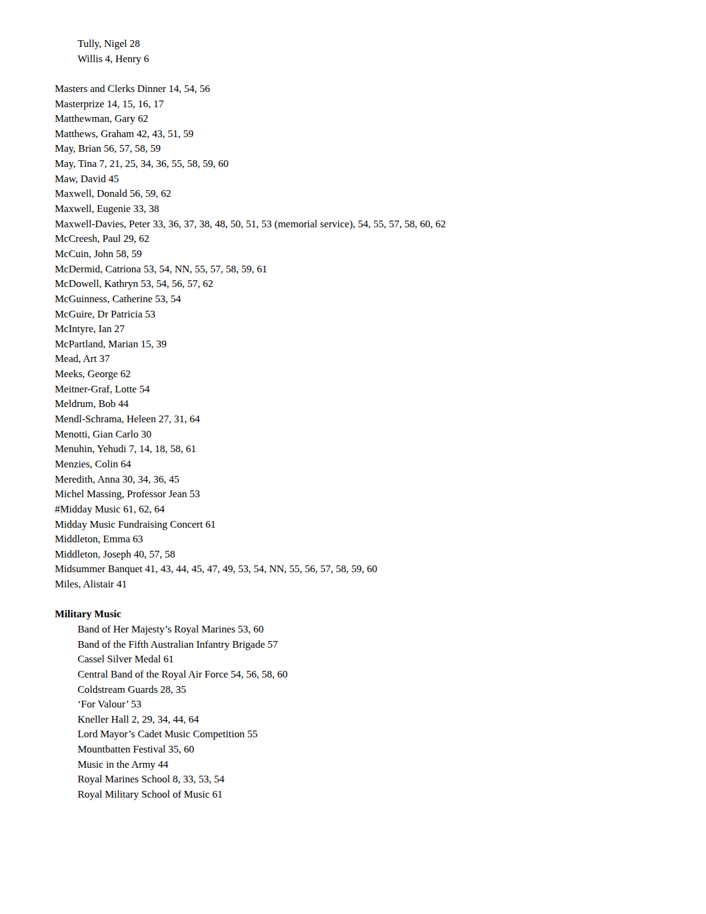Tully, Nigel 28
Willis 4, Henry 6
Masters and Clerks Dinner 14, 54, 56
Masterprize 14, 15, 16, 17
Matthewman, Gary 62
Matthews, Graham 42, 43, 51, 59
May, Brian 56, 57, 58, 59
May, Tina 7, 21, 25, 34, 36, 55, 58, 59, 60
Maw, David 45
Maxwell, Donald 56, 59, 62
Maxwell, Eugenie 33, 38
Maxwell-Davies, Peter 33, 36, 37, 38, 48, 50, 51, 53 (memorial service), 54, 55, 57, 58, 60, 62
McCreesh, Paul 29, 62
McCuin, John 58, 59
McDermid, Catriona 53, 54, NN, 55, 57, 58, 59, 61
McDowell, Kathryn 53, 54, 56, 57, 62
McGuinness, Catherine 53, 54
McGuire, Dr Patricia 53
McIntyre, Ian 27
McPartland, Marian 15, 39
Mead, Art 37
Meeks, George 62
Meitner-Graf, Lotte 54
Meldrum, Bob 44
Mendl-Schrama, Heleen 27, 31, 64
Menotti, Gian Carlo 30
Menuhin, Yehudi 7, 14, 18, 58, 61
Menzies, Colin 64
Meredith, Anna 30, 34, 36, 45
Michel Massing, Professor Jean 53
#Midday Music 61, 62, 64
Midday Music Fundraising Concert 61
Middleton, Emma 63
Middleton, Joseph 40, 57, 58
Midsummer Banquet 41, 43, 44, 45, 47, 49, 53, 54, NN, 55, 56, 57, 58, 59, 60
Miles, Alistair 41
Military Music
Band of Her Majesty’s Royal Marines 53, 60
Band of the Fifth Australian Infantry Brigade 57
Cassel Silver Medal 61
Central Band of the Royal Air Force 54, 56, 58, 60
Coldstream Guards 28, 35
‘For Valour’ 53
Kneller Hall 2, 29, 34, 44, 64
Lord Mayor’s Cadet Music Competition 55
Mountbatten Festival 35, 60
Music in the Army 44
Royal Marines School 8, 33, 53, 54
Royal Military School of Music 61